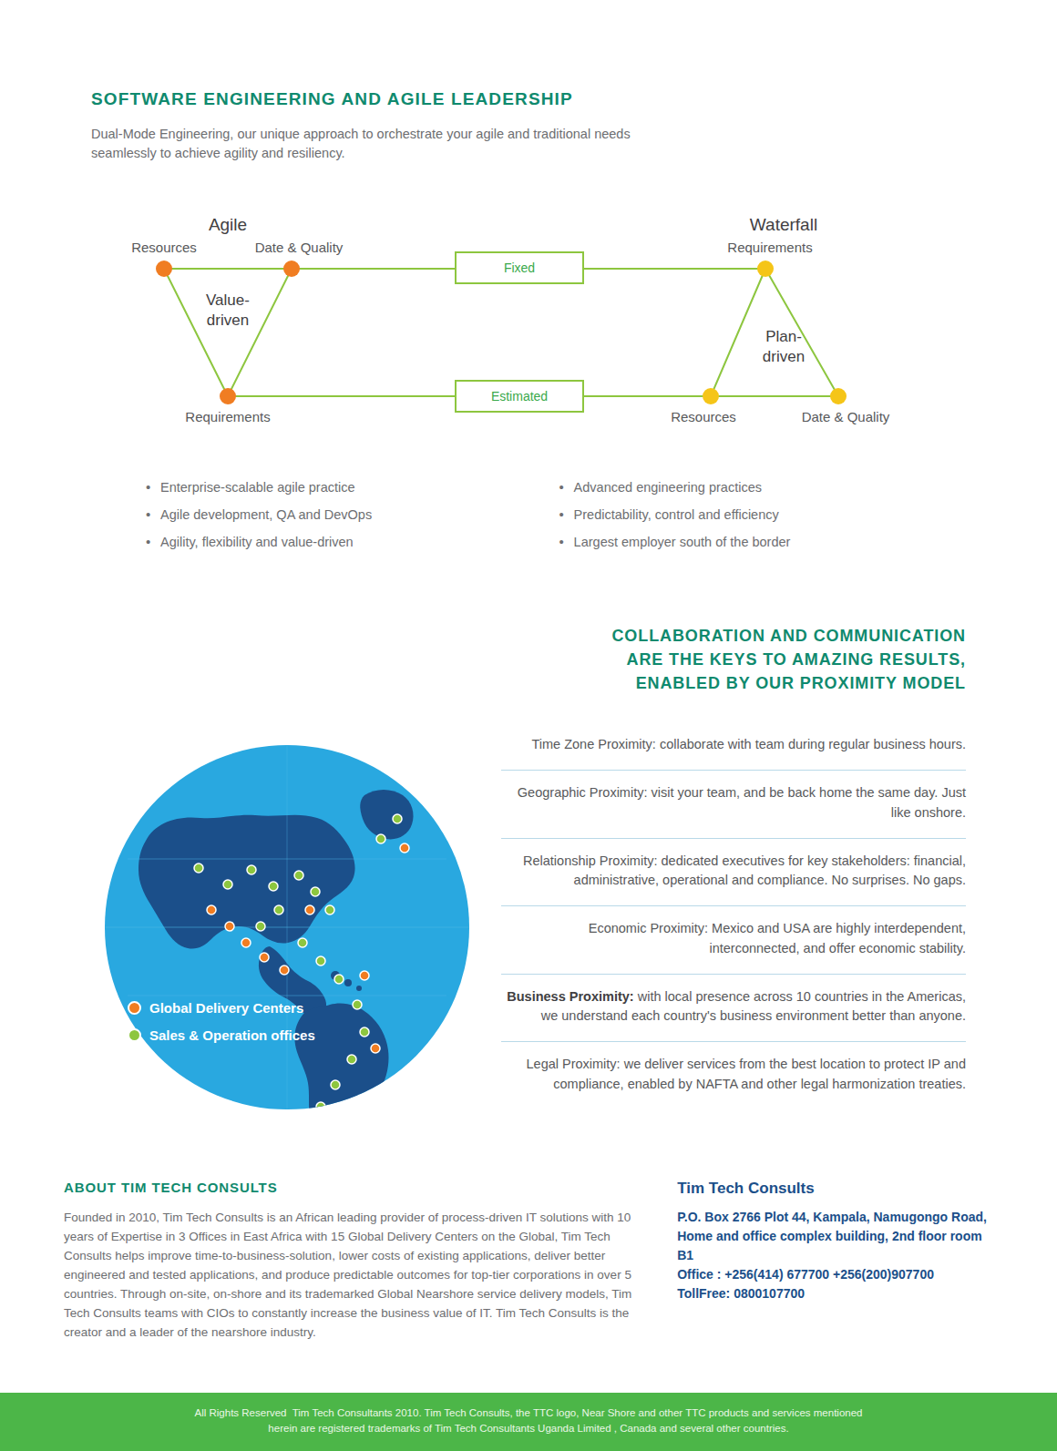Software Engineering and Agile Leadership
Dual-Mode Engineering, our unique approach to orchestrate your agile and traditional needs seamlessly to achieve agility and resiliency.
Fixed Estimated Agile Waterfall Resources Date & Quality Requirements Requirements Resources Date & Quality Value- driven Plan- driven
Enterprise-scalable agile practice
Agile development, QA and DevOps
Agility, flexibility and value-driven
Advanced engineering practices
Predictability, control and efficiency
Largest employer south of the border
Collaboration and Communication
are the Keys to Amazing Results,
Enabled by Our Proximity Model
Global Delivery Centers
Sales & Operation offices
Time Zone Proximity: collaborate with team during regular business hours.
Geographic Proximity: visit your team, and be back home the same day. Just like onshore.
Relationship Proximity: dedicated executives for key stakeholders: financial, administrative, operational and compliance. No surprises. No gaps.
Economic Proximity: Mexico and USA are highly interdependent, interconnected, and offer economic stability.
Business Proximity: with local presence across 10 countries in the Americas, we understand each country's business environment better than anyone.
Legal Proximity: we deliver services from the best location to protect IP and compliance, enabled by NAFTA and other legal harmonization treaties.
About Tim Tech Consults
Founded in 2010, Tim Tech Consults is an African leading provider of process-driven IT solutions with 10 years of Expertise in 3 Offices in East Africa with 15 Global Delivery Centers on the Global, Tim Tech Consults helps improve time-to-business-solution, lower costs of existing applications, deliver better engineered and tested applications, and produce predictable outcomes for top-tier corporations in over 5 countries. Through on-site, on-shore and its trademarked Global Nearshore service delivery models, Tim Tech Consults teams with CIOs to constantly increase the business value of IT. Tim Tech Consults is the creator and a leader of the nearshore industry.
Tim Tech Consults
P.O. Box 2766 Plot 44, Kampala, Namugongo Road, Home and office complex building, 2nd floor room B1
Office : +256(414) 677700 +256(200)907700
TollFree: 0800107700
All Rights Reserved Tim Tech Consultants 2010. Tim Tech Consults, the TTC logo, Near Shore and other TTC products and services mentioned
herein are registered trademarks of Tim Tech Consultants Uganda Limited , Canada and several other countries.